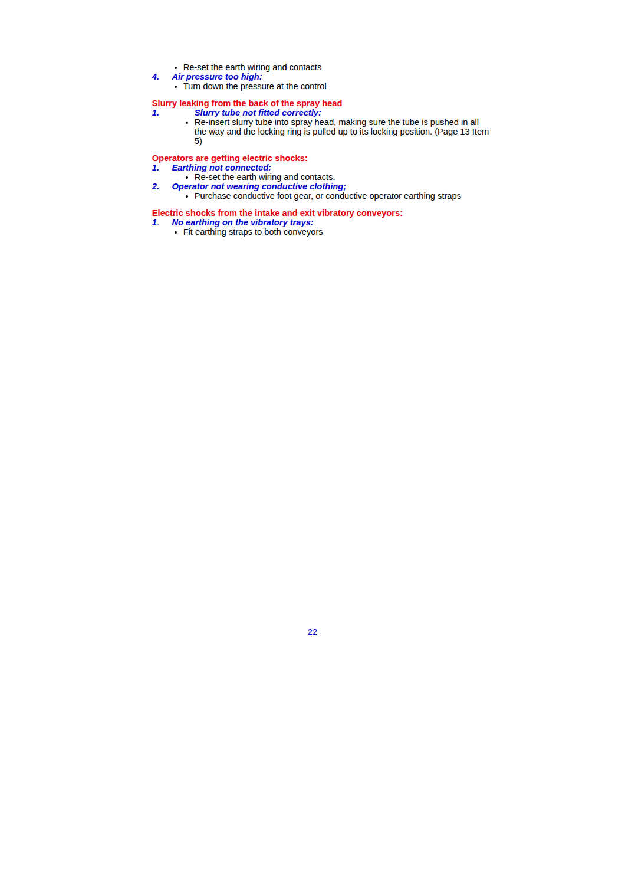Re-set the earth wiring and contacts
4.
Air pressure too high:
Turn down the pressure at the control
Slurry leaking from the back of the spray head
1.
Slurry tube not fitted correctly:
Re-insert slurry tube into spray head, making sure the tube is pushed in all the way and the locking ring is pulled up to its locking position. (Page 13 Item 5)
Operators are getting electric shocks:
1.
Earthing not connected:
Re-set the earth wiring and contacts.
2.
Operator not wearing conductive clothing;
Purchase conductive foot gear, or conductive operator earthing straps
Electric shocks from the intake and exit vibratory conveyors:
1.
No earthing on the vibratory trays:
Fit earthing straps to both conveyors
22